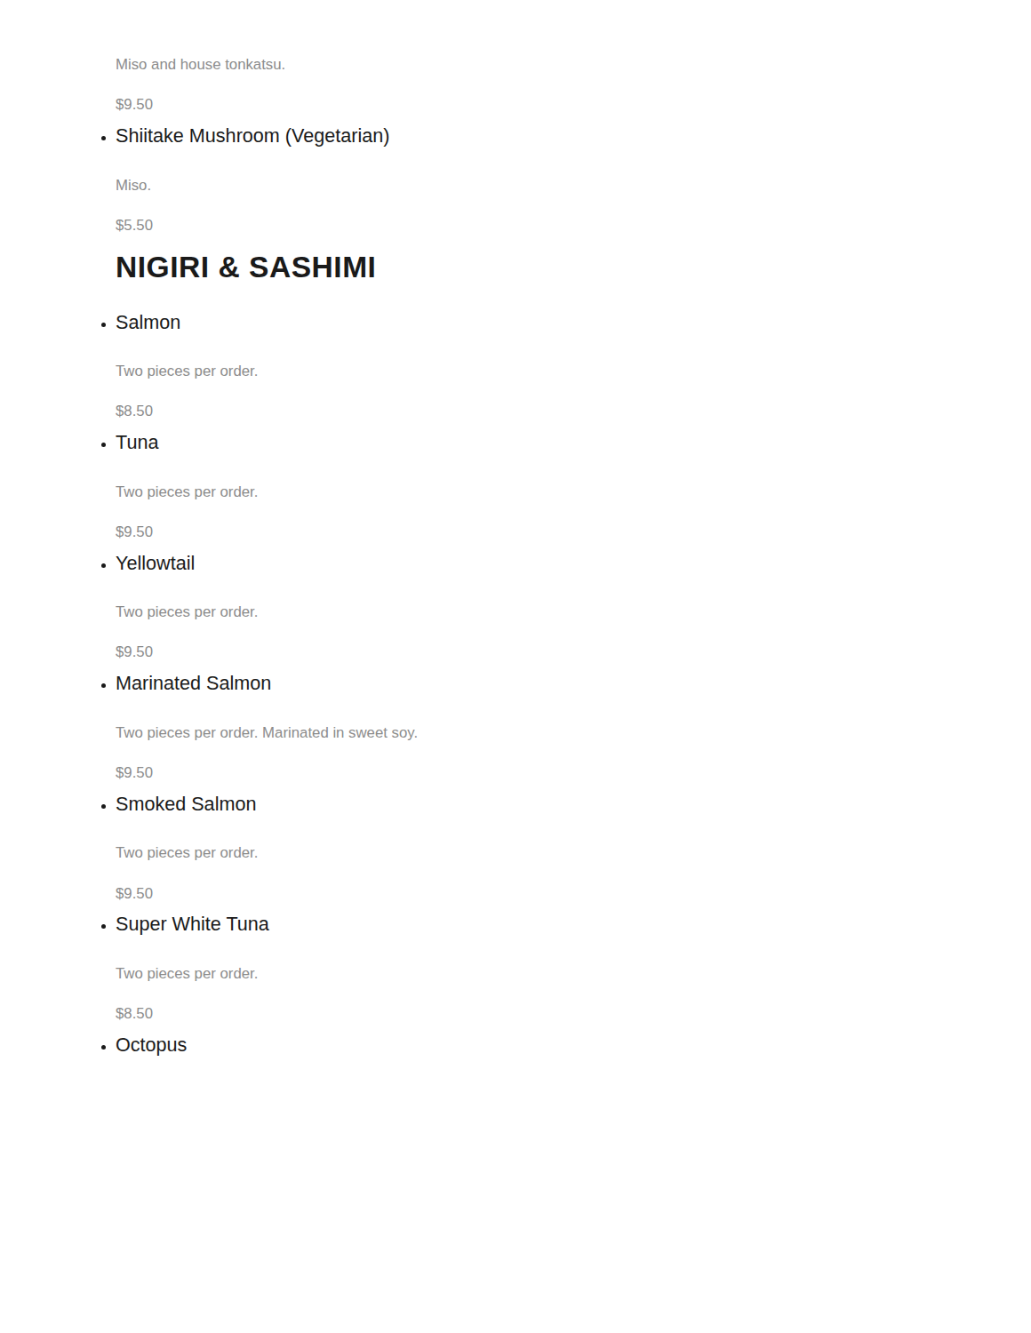Miso and house tonkatsu.
$9.50
Shiitake Mushroom (Vegetarian)
Miso.
$5.50
NIGIRI & SASHIMI
Salmon
Two pieces per order.
$8.50
Tuna
Two pieces per order.
$9.50
Yellowtail
Two pieces per order.
$9.50
Marinated Salmon
Two pieces per order. Marinated in sweet soy.
$9.50
Smoked Salmon
Two pieces per order.
$9.50
Super White Tuna
Two pieces per order.
$8.50
Octopus